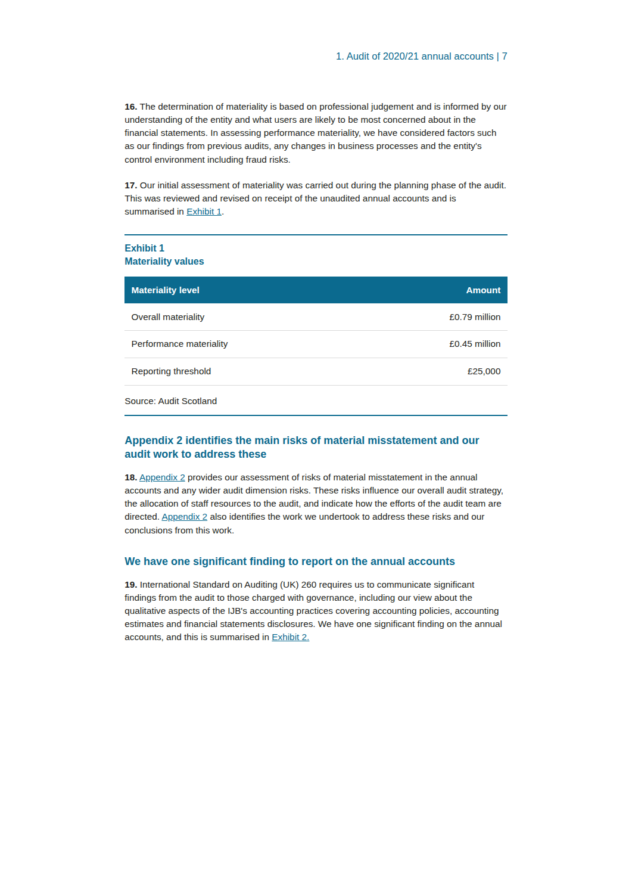1. Audit of 2020/21 annual accounts | 7
16. The determination of materiality is based on professional judgement and is informed by our understanding of the entity and what users are likely to be most concerned about in the financial statements. In assessing performance materiality, we have considered factors such as our findings from previous audits, any changes in business processes and the entity's control environment including fraud risks.
17. Our initial assessment of materiality was carried out during the planning phase of the audit. This was reviewed and revised on receipt of the unaudited annual accounts and is summarised in Exhibit 1.
Exhibit 1
Materiality values
| Materiality level | Amount |
| --- | --- |
| Overall materiality | £0.79 million |
| Performance materiality | £0.45 million |
| Reporting threshold | £25,000 |
Source: Audit Scotland
Appendix 2 identifies the main risks of material misstatement and our audit work to address these
18. Appendix 2 provides our assessment of risks of material misstatement in the annual accounts and any wider audit dimension risks. These risks influence our overall audit strategy, the allocation of staff resources to the audit, and indicate how the efforts of the audit team are directed. Appendix 2 also identifies the work we undertook to address these risks and our conclusions from this work.
We have one significant finding to report on the annual accounts
19. International Standard on Auditing (UK) 260 requires us to communicate significant findings from the audit to those charged with governance, including our view about the qualitative aspects of the IJB's accounting practices covering accounting policies, accounting estimates and financial statements disclosures. We have one significant finding on the annual accounts, and this is summarised in Exhibit 2.